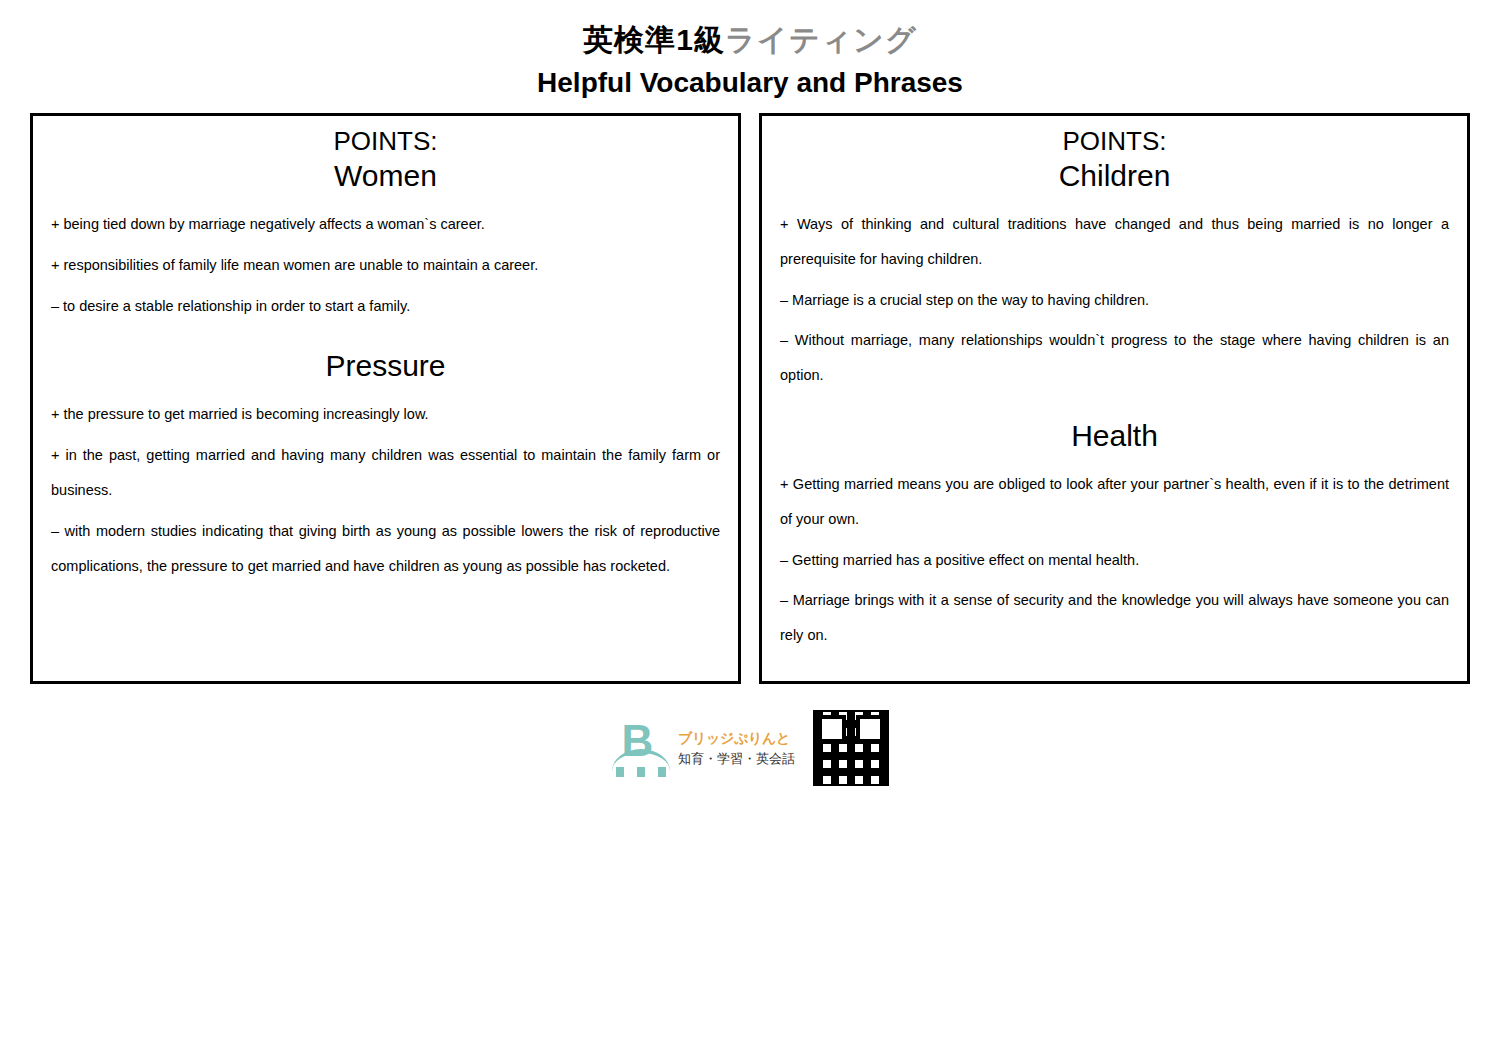英検準1級ライティング
Helpful Vocabulary and Phrases
POINTS:
Women
+ being tied down by marriage negatively affects a woman`s career.
+ responsibilities of family life mean women are unable to maintain a career.
– to desire a stable relationship in order to start a family.
Pressure
+ the pressure to get married is becoming increasingly low.
+ in the past, getting married and having many children was essential to maintain the family farm or business.
– with modern studies indicating that giving birth as young as possible lowers the risk of reproductive complications, the pressure to get married and have children as young as possible has rocketed.
POINTS:
Children
+ Ways of thinking and cultural traditions have changed and thus being married is no longer a prerequisite for having children.
– Marriage is a crucial step on the way to having children.
– Without marriage, many relationships wouldn`t progress to the stage where having children is an option.
Health
+ Getting married means you are obliged to look after your partner`s health, even if it is to the detriment of your own.
– Getting married has a positive effect on mental health.
– Marriage brings with it a sense of security and the knowledge you will always have someone you can rely on.
B
ブリッジぷりんと
知育・学習・英会話